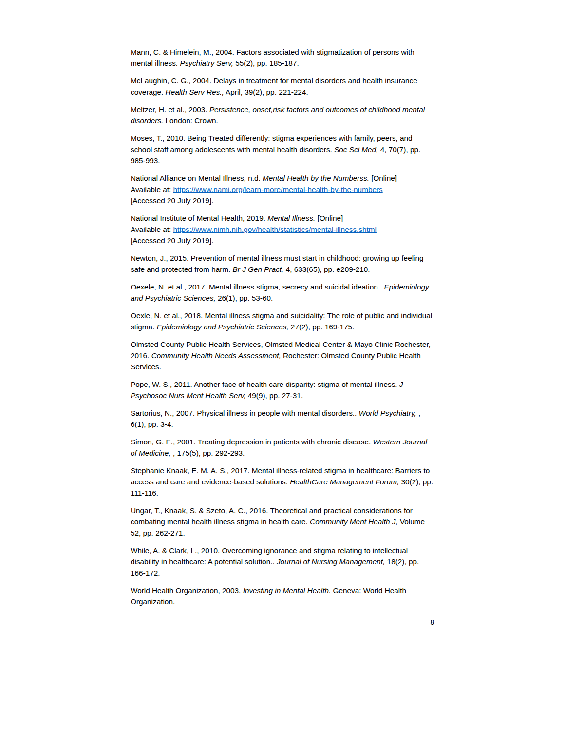Mann, C. & Himelein, M., 2004. Factors associated with stigmatization of persons with mental illness. Psychiatry Serv, 55(2), pp. 185-187.
McLaughin, C. G., 2004. Delays in treatment for mental disorders and health insurance coverage. Health Serv Res., April, 39(2), pp. 221-224.
Meltzer, H. et al., 2003. Persistence, onset,risk factors and outcomes of childhood mental disorders. London: Crown.
Moses, T., 2010. Being Treated differently: stigma experiences with family, peers, and school staff among adolescents with mental health disorders. Soc Sci Med, 4, 70(7), pp. 985-993.
National Alliance on Mental Illness, n.d. Mental Health by the Numberss. [Online]
Available at: https://www.nami.org/learn-more/mental-health-by-the-numbers
[Accessed 20 July 2019].
National Institute of Mental Health, 2019. Mental Illness. [Online]
Available at: https://www.nimh.nih.gov/health/statistics/mental-illness.shtml
[Accessed 20 July 2019].
Newton, J., 2015. Prevention of mental illness must start in childhood: growing up feeling safe and protected from harm. Br J Gen Pract, 4, 633(65), pp. e209-210.
Oexele, N. et al., 2017. Mental illness stigma, secrecy and suicidal ideation.. Epidemiology and Psychiatric Sciences, 26(1), pp. 53-60.
Oexle, N. et al., 2018. Mental illness stigma and suicidality: The role of public and individual stigma. Epidemiology and Psychiatric Sciences, 27(2), pp. 169-175.
Olmsted County Public Health Services, Olmsted Medical Center & Mayo Clinic Rochester, 2016. Community Health Needs Assessment, Rochester: Olmsted County Public Health Services.
Pope, W. S., 2011. Another face of health care disparity: stigma of mental illness. J Psychosoc Nurs Ment Health Serv, 49(9), pp. 27-31.
Sartorius, N., 2007. Physical illness in people with mental disorders.. World Psychiatry, , 6(1), pp. 3-4.
Simon, G. E., 2001. Treating depression in patients with chronic disease. Western Journal of Medicine, , 175(5), pp. 292-293.
Stephanie Knaak, E. M. A. S., 2017. Mental illness-related stigma in healthcare: Barriers to access and care and evidence-based solutions. HealthCare Management Forum, 30(2), pp. 111-116.
Ungar, T., Knaak, S. & Szeto, A. C., 2016. Theoretical and practical considerations for combating mental health illness stigma in health care. Community Ment Health J, Volume 52, pp. 262-271.
While, A. & Clark, L., 2010. Overcoming ignorance and stigma relating to intellectual disability in healthcare: A potential solution.. Journal of Nursing Management, 18(2), pp. 166-172.
World Health Organization, 2003. Investing in Mental Health. Geneva: World Health Organization.
8